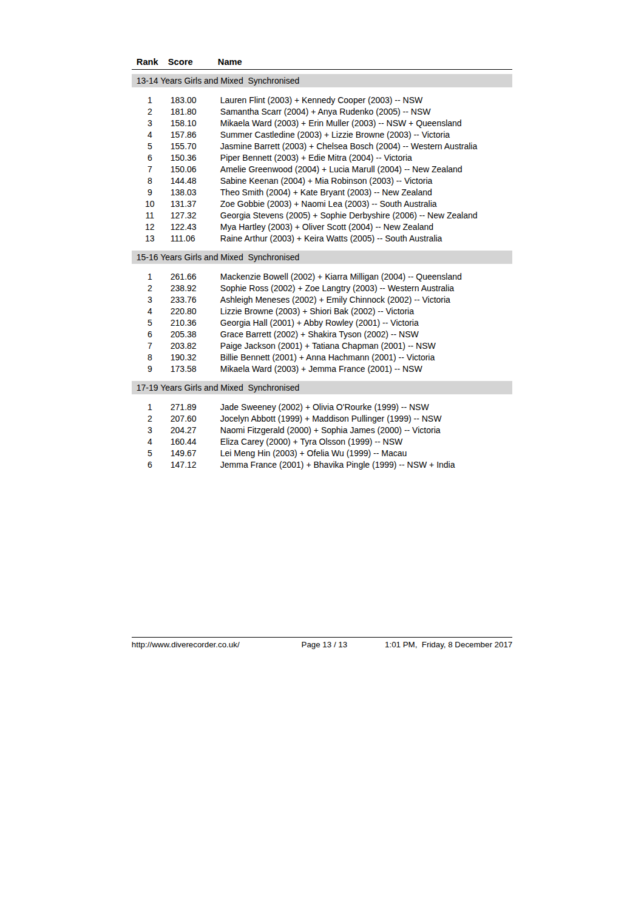| Rank | Score | Name |
| --- | --- | --- |
| 13-14 Years Girls and Mixed Synchronised |
| 1 | 183.00 | Lauren Flint (2003) + Kennedy Cooper (2003) -- NSW |
| 2 | 181.80 | Samantha Scarr (2004) + Anya Rudenko (2005) -- NSW |
| 3 | 158.10 | Mikaela Ward (2003) + Erin Muller (2003) -- NSW + Queensland |
| 4 | 157.86 | Summer Castledine (2003) + Lizzie Browne (2003) -- Victoria |
| 5 | 155.70 | Jasmine Barrett (2003) + Chelsea Bosch (2004) -- Western Australia |
| 6 | 150.36 | Piper Bennett (2003) + Edie Mitra (2004) -- Victoria |
| 7 | 150.06 | Amelie Greenwood (2004) + Lucia Marull (2004) -- New Zealand |
| 8 | 144.48 | Sabine Keenan (2004) + Mia Robinson (2003) -- Victoria |
| 9 | 138.03 | Theo Smith (2004) + Kate Bryant (2003) -- New Zealand |
| 10 | 131.37 | Zoe Gobbie (2003) + Naomi Lea (2003) -- South Australia |
| 11 | 127.32 | Georgia Stevens (2005) + Sophie Derbyshire (2006) -- New Zealand |
| 12 | 122.43 | Mya Hartley (2003) + Oliver Scott (2004) -- New Zealand |
| 13 | 111.06 | Raine Arthur (2003) + Keira Watts (2005) -- South Australia |
| 15-16 Years Girls and Mixed Synchronised |
| 1 | 261.66 | Mackenzie Bowell (2002) + Kiarra Milligan (2004) -- Queensland |
| 2 | 238.92 | Sophie Ross (2002) + Zoe Langtry (2003) -- Western Australia |
| 3 | 233.76 | Ashleigh Meneses (2002) + Emily Chinnock (2002) -- Victoria |
| 4 | 220.80 | Lizzie Browne (2003) + Shiori Bak (2002) -- Victoria |
| 5 | 210.36 | Georgia Hall (2001) + Abby Rowley (2001) -- Victoria |
| 6 | 205.38 | Grace Barrett (2002) + Shakira Tyson (2002) -- NSW |
| 7 | 203.82 | Paige Jackson (2001) + Tatiana Chapman (2001) -- NSW |
| 8 | 190.32 | Billie Bennett (2001) + Anna Hachmann (2001) -- Victoria |
| 9 | 173.58 | Mikaela Ward (2003) + Jemma France (2001) -- NSW |
| 17-19 Years Girls and Mixed Synchronised |
| 1 | 271.89 | Jade Sweeney (2002) + Olivia O'Rourke (1999) -- NSW |
| 2 | 207.60 | Jocelyn Abbott (1999) + Maddison Pullinger (1999) -- NSW |
| 3 | 204.27 | Naomi Fitzgerald (2000) + Sophia James (2000) -- Victoria |
| 4 | 160.44 | Eliza Carey (2000) + Tyra Olsson (1999) -- NSW |
| 5 | 149.67 | Lei Meng Hin (2003) + Ofelia Wu (1999) -- Macau |
| 6 | 147.12 | Jemma France (2001) + Bhavika Pingle (1999) -- NSW + India |
http://www.diverecorder.co.uk/ Page 13 / 13 1:01 PM, Friday, 8 December 2017